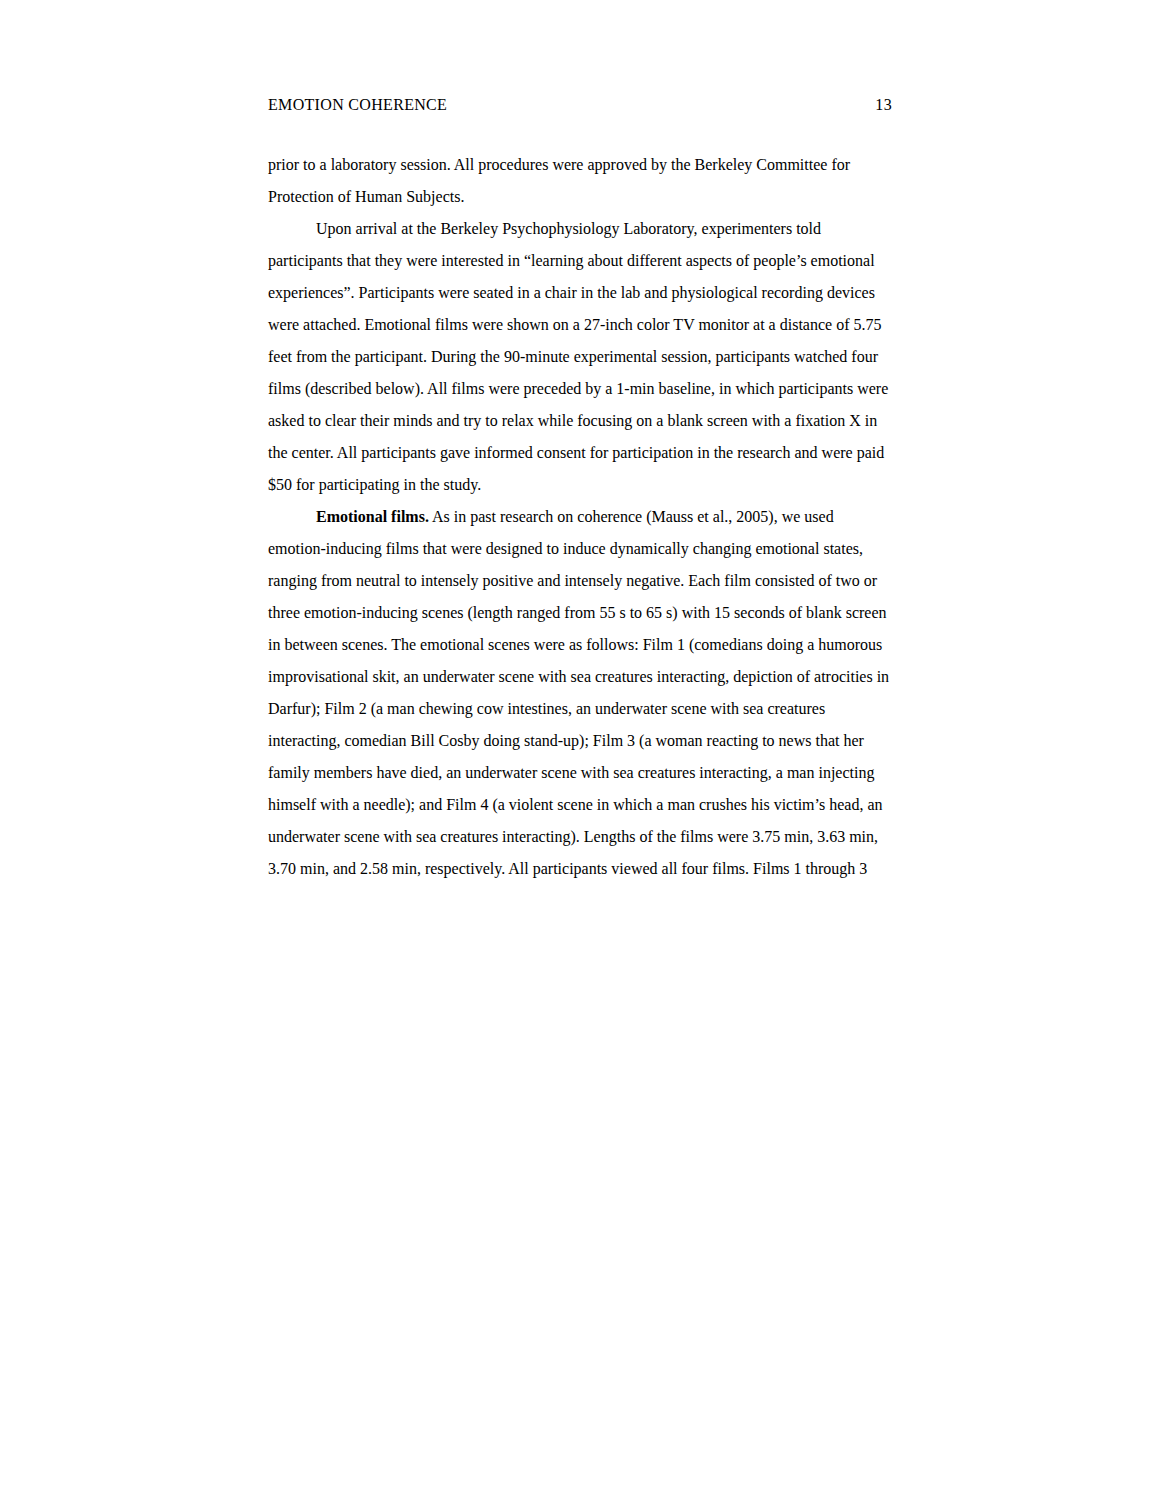Emotion Coherence 13
prior to a laboratory session. All procedures were approved by the Berkeley Committee for Protection of Human Subjects.
Upon arrival at the Berkeley Psychophysiology Laboratory, experimenters told participants that they were interested in “learning about different aspects of people’s emotional experiences”. Participants were seated in a chair in the lab and physiological recording devices were attached. Emotional films were shown on a 27-inch color TV monitor at a distance of 5.75 feet from the participant. During the 90-minute experimental session, participants watched four films (described below). All films were preceded by a 1-min baseline, in which participants were asked to clear their minds and try to relax while focusing on a blank screen with a fixation X in the center. All participants gave informed consent for participation in the research and were paid $50 for participating in the study.
Emotional films. As in past research on coherence (Mauss et al., 2005), we used emotion-inducing films that were designed to induce dynamically changing emotional states, ranging from neutral to intensely positive and intensely negative. Each film consisted of two or three emotion-inducing scenes (length ranged from 55 s to 65 s) with 15 seconds of blank screen in between scenes. The emotional scenes were as follows: Film 1 (comedians doing a humorous improvisational skit, an underwater scene with sea creatures interacting, depiction of atrocities in Darfur); Film 2 (a man chewing cow intestines, an underwater scene with sea creatures interacting, comedian Bill Cosby doing stand-up); Film 3 (a woman reacting to news that her family members have died, an underwater scene with sea creatures interacting, a man injecting himself with a needle); and Film 4 (a violent scene in which a man crushes his victim’s head, an underwater scene with sea creatures interacting). Lengths of the films were 3.75 min, 3.63 min, 3.70 min, and 2.58 min, respectively. All participants viewed all four films. Films 1 through 3